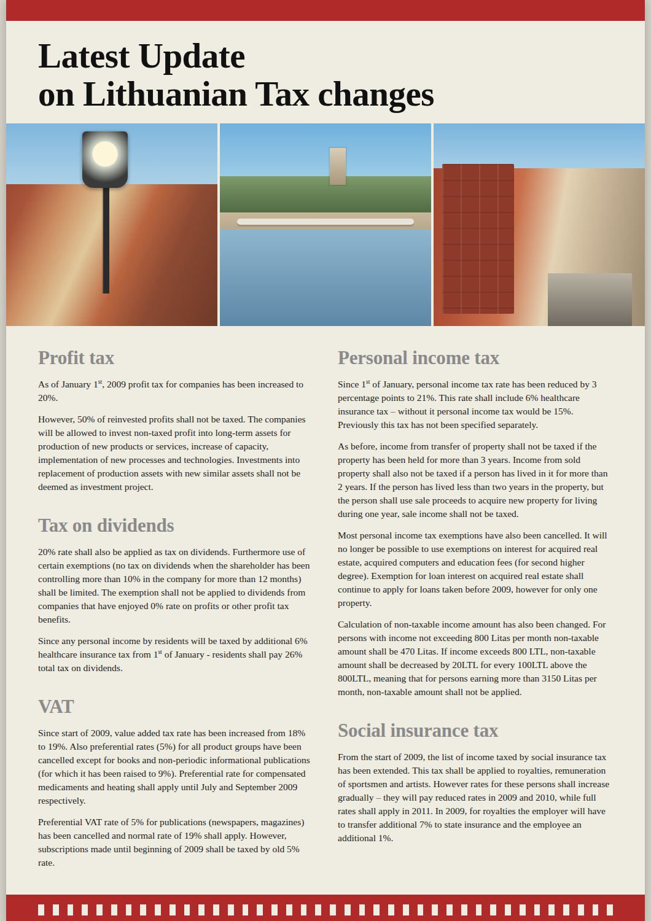Latest Update
on Lithuanian Tax changes
Profit tax
As of January 1st, 2009 profit tax for companies has been increased to 20%.
However, 50% of reinvested profits shall not be taxed. The companies will be allowed to invest non-taxed profit into long-term assets for production of new products or services, increase of capacity, implementation of new processes and technologies. Investments into replacement of production assets with new similar assets shall not be deemed as investment project.
Tax on dividends
20% rate shall also be applied as tax on dividends. Furthermore use of certain exemptions (no tax on dividends when the shareholder has been controlling more than 10% in the company for more than 12 months) shall be limited. The exemption shall not be applied to dividends from companies that have enjoyed 0% rate on profits or other profit tax benefits.
Since any personal income by residents will be taxed by additional 6% healthcare insurance tax from 1st of January - residents shall pay 26% total tax on dividends.
VAT
Since start of 2009, value added tax rate has been increased from 18% to 19%. Also preferential rates (5%) for all product groups have been cancelled except for books and non-periodic informational publications (for which it has been raised to 9%). Preferential rate for compensated medicaments and heating shall apply until July and September 2009 respectively.
Preferential VAT rate of 5% for publications (newspapers, magazines) has been cancelled and normal rate of 19% shall apply. However, subscriptions made until beginning of 2009 shall be taxed by old 5% rate.
Personal income tax
Since 1st of January, personal income tax rate has been reduced by 3 percentage points to 21%. This rate shall include 6% healthcare insurance tax – without it personal income tax would be 15%. Previously this tax has not been specified separately.
As before, income from transfer of property shall not be taxed if the property has been held for more than 3 years. Income from sold property shall also not be taxed if a person has lived in it for more than 2 years. If the person has lived less than two years in the property, but the person shall use sale proceeds to acquire new property for living during one year, sale income shall not be taxed.
Most personal income tax exemptions have also been cancelled. It will no longer be possible to use exemptions on interest for acquired real estate, acquired computers and education fees (for second higher degree). Exemption for loan interest on acquired real estate shall continue to apply for loans taken before 2009, however for only one property.
Calculation of non-taxable income amount has also been changed. For persons with income not exceeding 800 Litas per month non-taxable amount shall be 470 Litas. If income exceeds 800 LTL, non-taxable amount shall be decreased by 20LTL for every 100LTL above the 800LTL, meaning that for persons earning more than 3150 Litas per month, non-taxable amount shall not be applied.
Social insurance tax
From the start of 2009, the list of income taxed by social insurance tax has been extended. This tax shall be applied to royalties, remuneration of sportsmen and artists. However rates for these persons shall increase gradually – they will pay reduced rates in 2009 and 2010, while full rates shall apply in 2011. In 2009, for royalties the employer will have to transfer additional 7% to state insurance and the employee an additional 1%.